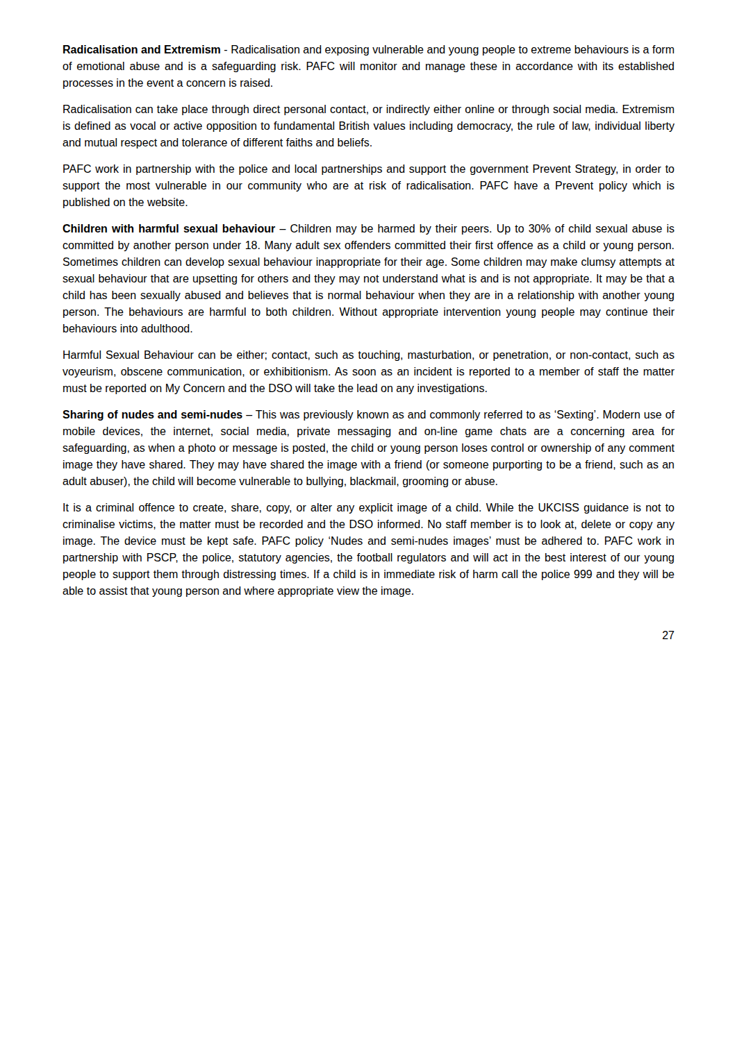Radicalisation and Extremism - Radicalisation and exposing vulnerable and young people to extreme behaviours is a form of emotional abuse and is a safeguarding risk. PAFC will monitor and manage these in accordance with its established processes in the event a concern is raised.
Radicalisation can take place through direct personal contact, or indirectly either online or through social media. Extremism is defined as vocal or active opposition to fundamental British values including democracy, the rule of law, individual liberty and mutual respect and tolerance of different faiths and beliefs.
PAFC work in partnership with the police and local partnerships and support the government Prevent Strategy, in order to support the most vulnerable in our community who are at risk of radicalisation. PAFC have a Prevent policy which is published on the website.
Children with harmful sexual behaviour – Children may be harmed by their peers. Up to 30% of child sexual abuse is committed by another person under 18. Many adult sex offenders committed their first offence as a child or young person. Sometimes children can develop sexual behaviour inappropriate for their age. Some children may make clumsy attempts at sexual behaviour that are upsetting for others and they may not understand what is and is not appropriate. It may be that a child has been sexually abused and believes that is normal behaviour when they are in a relationship with another young person. The behaviours are harmful to both children. Without appropriate intervention young people may continue their behaviours into adulthood.
Harmful Sexual Behaviour can be either; contact, such as touching, masturbation, or penetration, or non-contact, such as voyeurism, obscene communication, or exhibitionism. As soon as an incident is reported to a member of staff the matter must be reported on My Concern and the DSO will take the lead on any investigations.
Sharing of nudes and semi-nudes – This was previously known as and commonly referred to as ‘Sexting’. Modern use of mobile devices, the internet, social media, private messaging and on-line game chats are a concerning area for safeguarding, as when a photo or message is posted, the child or young person loses control or ownership of any comment image they have shared. They may have shared the image with a friend (or someone purporting to be a friend, such as an adult abuser), the child will become vulnerable to bullying, blackmail, grooming or abuse.
It is a criminal offence to create, share, copy, or alter any explicit image of a child. While the UKCISS guidance is not to criminalise victims, the matter must be recorded and the DSO informed. No staff member is to look at, delete or copy any image. The device must be kept safe. PAFC policy ‘Nudes and semi-nudes images’ must be adhered to. PAFC work in partnership with PSCP, the police, statutory agencies, the football regulators and will act in the best interest of our young people to support them through distressing times. If a child is in immediate risk of harm call the police 999 and they will be able to assist that young person and where appropriate view the image.
27